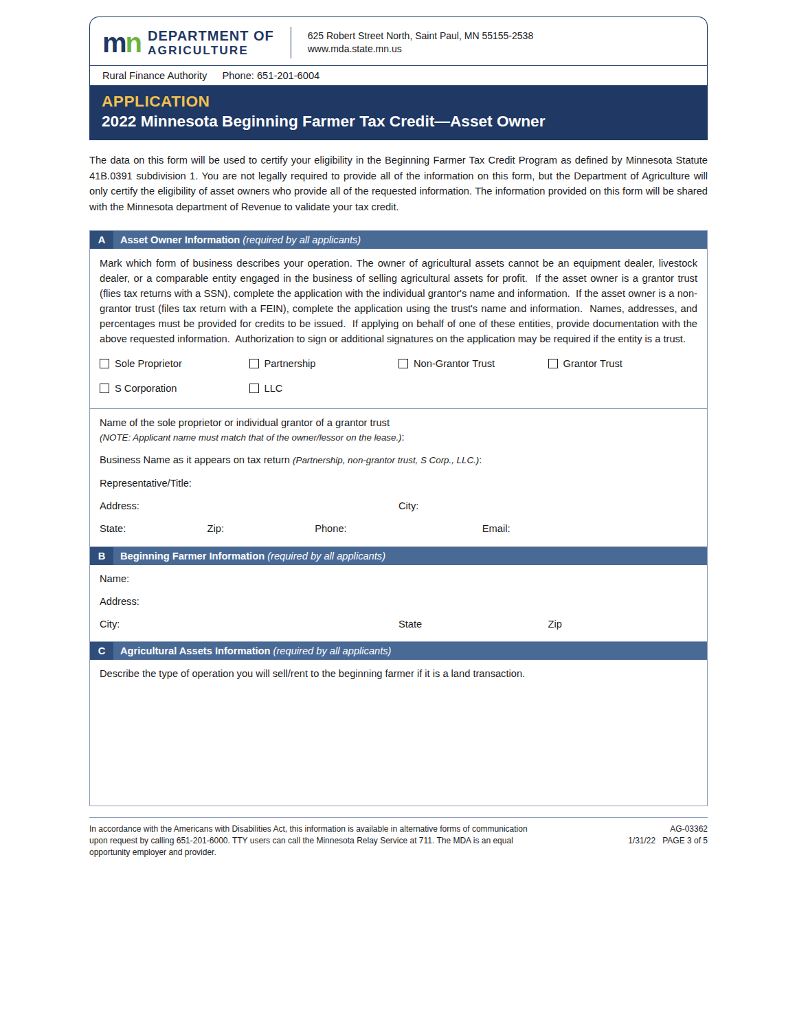mn
DEPARTMENT OF
AGRICULTURE
625 Robert Street North, Saint Paul, MN 55155-2538
www.mda.state.mn.us
Rural Finance Authority Phone: 651-201-6004
APPLICATION
2022 Minnesota Beginning Farmer Tax Credit—Asset Owner
The data on this form will be used to certify your eligibility in the Beginning Farmer Tax Credit Program as defined by Minnesota Statute 41B.0391 subdivision 1. You are not legally required to provide all of the information on this form, but the Department of Agriculture will only certify the eligibility of asset owners who provide all of the requested information. The information provided on this form will be shared with the Minnesota department of Revenue to validate your tax credit.
A
Asset Owner Information (required by all applicants)
Mark which form of business describes your operation. The owner of agricultural assets cannot be an equipment dealer, livestock dealer, or a comparable entity engaged in the business of selling agricultural assets for profit. If the asset owner is a grantor trust (flies tax returns with a SSN), complete the application with the individual grantor's name and information. If the asset owner is a non-grantor trust (files tax return with a FEIN), complete the application using the trust's name and information. Names, addresses, and percentages must be provided for credits to be issued. If applying on behalf of one of these entities, provide documentation with the above requested information. Authorization to sign or additional signatures on the application may be required if the entity is a trust.
Sole Proprietor
Partnership
Non-Grantor Trust
Grantor Trust
S Corporation
LLC
Name of the sole proprietor or individual grantor of a grantor trust
(NOTE: Applicant name must match that of the owner/lessor on the lease.):
Business Name as it appears on tax return (Partnership, non-grantor trust, S Corp., LLC.):
Representative/Title:
Address:
City:
State:
Zip:
Phone:
Email:
B
Beginning Farmer Information (required by all applicants)
Name:
Address:
City:
State
Zip
C
Agricultural Assets Information (required by all applicants)
Describe the type of operation you will sell/rent to the beginning farmer if it is a land transaction.
In accordance with the Americans with Disabilities Act, this information is available in alternative forms of communication upon request by calling 651-201-6000. TTY users can call the Minnesota Relay Service at 711. The MDA is an equal opportunity employer and provider.
AG-03362
1/31/22 PAGE 3 of 5